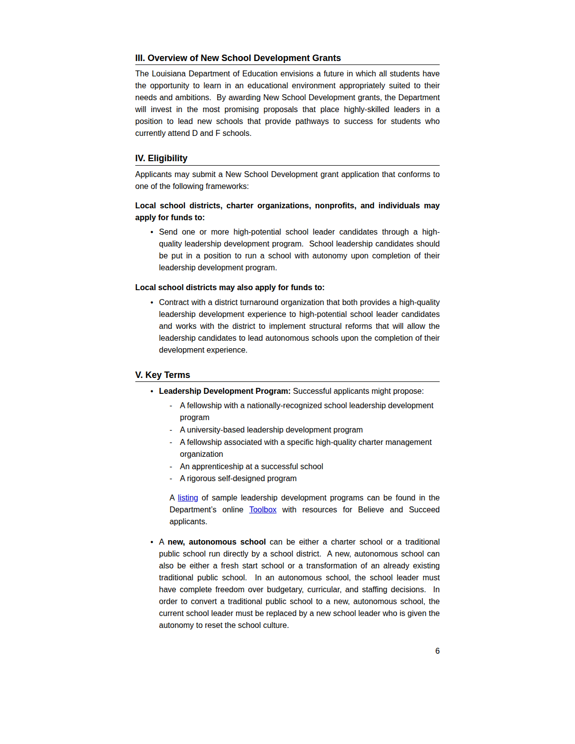III. Overview of New School Development Grants
The Louisiana Department of Education envisions a future in which all students have the opportunity to learn in an educational environment appropriately suited to their needs and ambitions. By awarding New School Development grants, the Department will invest in the most promising proposals that place highly-skilled leaders in a position to lead new schools that provide pathways to success for students who currently attend D and F schools.
IV. Eligibility
Applicants may submit a New School Development grant application that conforms to one of the following frameworks:
Local school districts, charter organizations, nonprofits, and individuals may apply for funds to:
Send one or more high-potential school leader candidates through a high-quality leadership development program. School leadership candidates should be put in a position to run a school with autonomy upon completion of their leadership development program.
Local school districts may also apply for funds to:
Contract with a district turnaround organization that both provides a high-quality leadership development experience to high-potential school leader candidates and works with the district to implement structural reforms that will allow the leadership candidates to lead autonomous schools upon the completion of their development experience.
V. Key Terms
Leadership Development Program: Successful applicants might propose:
A fellowship with a nationally-recognized school leadership development program
A university-based leadership development program
A fellowship associated with a specific high-quality charter management organization
An apprenticeship at a successful school
A rigorous self-designed program
A listing of sample leadership development programs can be found in the Department’s online Toolbox with resources for Believe and Succeed applicants.
A new, autonomous school can be either a charter school or a traditional public school run directly by a school district. A new, autonomous school can also be either a fresh start school or a transformation of an already existing traditional public school. In an autonomous school, the school leader must have complete freedom over budgetary, curricular, and staffing decisions. In order to convert a traditional public school to a new, autonomous school, the current school leader must be replaced by a new school leader who is given the autonomy to reset the school culture.
6